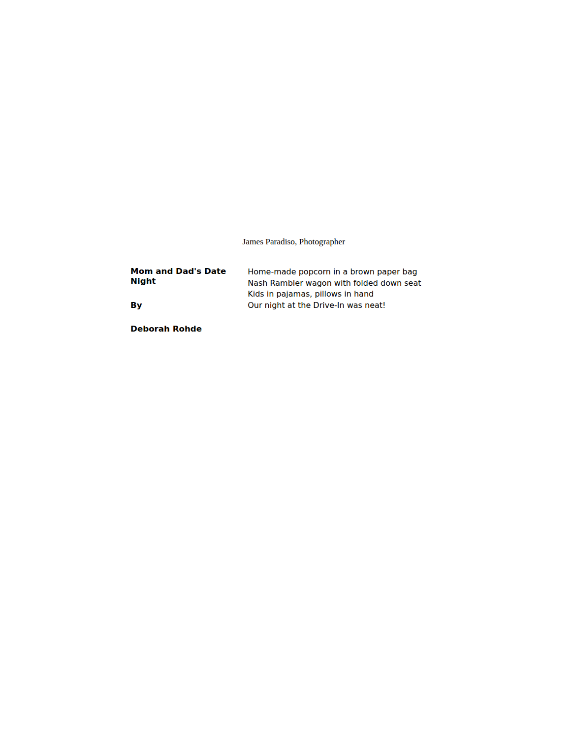James Paradiso, Photographer
Mom and Dad's Date Night
By
Deborah Rohde
Home-made popcorn in a brown paper bag
Nash Rambler wagon with folded down seat
Kids in pajamas, pillows in hand
Our night at the Drive-In was neat!